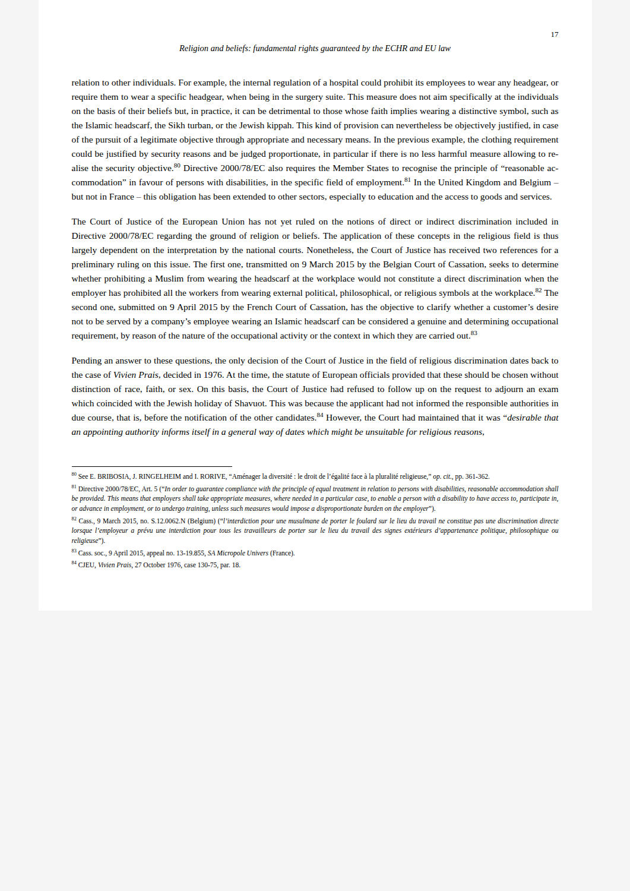17
Religion and beliefs: fundamental rights guaranteed by the ECHR and EU law
relation to other individuals. For example, the internal regulation of a hospital could prohibit its employees to wear any headgear, or require them to wear a specific headgear, when being in the surgery suite. This measure does not aim specifically at the individuals on the basis of their beliefs but, in practice, it can be detrimental to those whose faith implies wearing a distinctive symbol, such as the Islamic headscarf, the Sikh turban, or the Jewish kippah. This kind of provision can nevertheless be objectively justified, in case of the pursuit of a legitimate objective through appropriate and necessary means. In the previous example, the clothing requirement could be justified by security reasons and be judged proportionate, in particular if there is no less harmful measure allowing to realise the security objective.80 Directive 2000/78/EC also requires the Member States to recognise the principle of “reasonable accommodation” in favour of persons with disabilities, in the specific field of employment.81 In the United Kingdom and Belgium – but not in France – this obligation has been extended to other sectors, especially to education and the access to goods and services.
The Court of Justice of the European Union has not yet ruled on the notions of direct or indirect discrimination included in Directive 2000/78/EC regarding the ground of religion or beliefs. The application of these concepts in the religious field is thus largely dependent on the interpretation by the national courts. Nonetheless, the Court of Justice has received two references for a preliminary ruling on this issue. The first one, transmitted on 9 March 2015 by the Belgian Court of Cassation, seeks to determine whether prohibiting a Muslim from wearing the headscarf at the workplace would not constitute a direct discrimination when the employer has prohibited all the workers from wearing external political, philosophical, or religious symbols at the workplace.82 The second one, submitted on 9 April 2015 by the French Court of Cassation, has the objective to clarify whether a customer’s desire not to be served by a company’s employee wearing an Islamic headscarf can be considered a genuine and determining occupational requirement, by reason of the nature of the occupational activity or the context in which they are carried out.83
Pending an answer to these questions, the only decision of the Court of Justice in the field of religious discrimination dates back to the case of Vivien Prais, decided in 1976. At the time, the statute of European officials provided that these should be chosen without distinction of race, faith, or sex. On this basis, the Court of Justice had refused to follow up on the request to adjourn an exam which coincided with the Jewish holiday of Shavuot. This was because the applicant had not informed the responsible authorities in due course, that is, before the notification of the other candidates.84 However, the Court had maintained that it was “desirable that an appointing authority informs itself in a general way of dates which might be unsuitable for religious reasons,
80 See E. BRIBOSIA, J. RINGELHEIM and I. RORIVE, “Aménager la diversité : le droit de l’égalité face à la pluralité religieuse,” op. cit., pp. 361-362.
81 Directive 2000/78/EC, Art. 5 (“In order to guarantee compliance with the principle of equal treatment in relation to persons with disabilities, reasonable accommodation shall be provided. This means that employers shall take appropriate measures, where needed in a particular case, to enable a person with a disability to have access to, participate in, or advance in employment, or to undergo training, unless such measures would impose a disproportionate burden on the employer”).
82 Cass., 9 March 2015, no. S.12.0062.N (Belgium) (“l’interdiction pour une musulmane de porter le foulard sur le lieu du travail ne constitue pas une discrimination directe lorsque l’employeur a prévu une interdiction pour tous les travailleurs de porter sur le lieu du travail des signes extérieurs d’appartenance politique, philosophique ou religieuse”).
83 Cass. soc., 9 April 2015, appeal no. 13-19.855, SA Micropole Univers (France).
84 CJEU, Vivien Prais, 27 October 1976, case 130-75, par. 18.